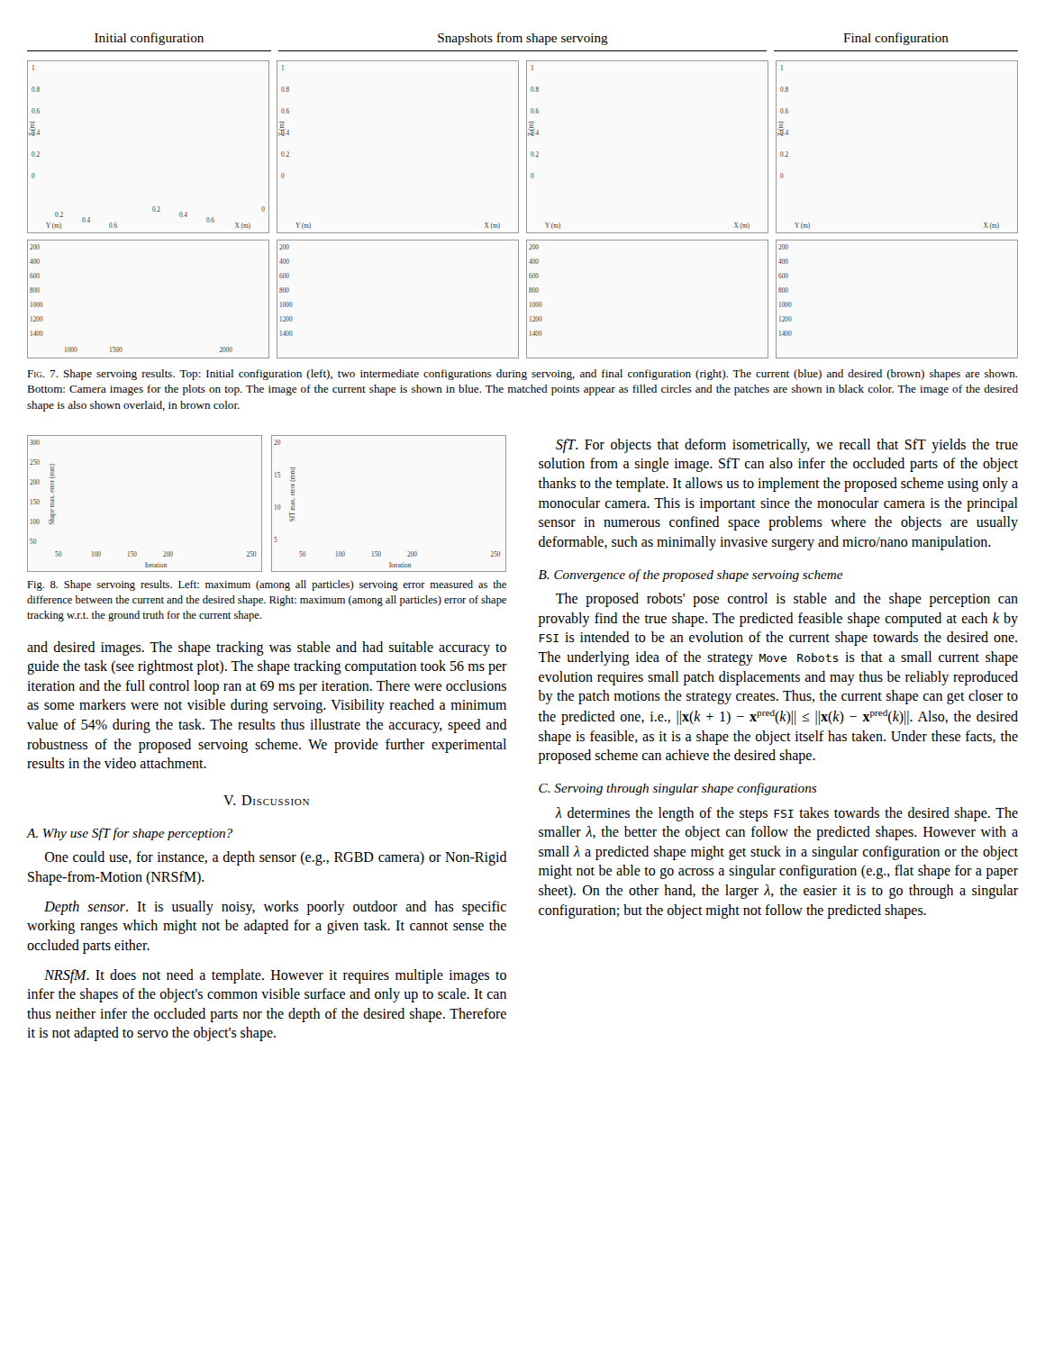Initial configuration
Snapshots from shape servoing
Final configuration
1 0.8 0.6 0.4 0.2 0 Z (m) 0.2 0.4 0.6 Y (m) X (m) 0.6 0.4 0.2 0
1 0.8 0.6 0.4 0.2 0 Z (m) Y (m) X (m)
1 0.8 0.6 0.4 0.2 0 Z (m) Y (m) X (m)
1 0.8 0.6 0.4 0.2 0 Z (m) Y (m) X (m)
200 400 600 800 1000 1200 1400 1000 1500 2000
200 400 600 800 1000 1200 1400
200 400 600 800 1000 1200 1400
200 400 600 800 1000 1200 1400
Fig. 7. Shape servoing results. Top: Initial configuration (left), two intermediate configurations during servoing, and final configuration (right). The current (blue) and desired (brown) shapes are shown. Bottom: Camera images for the plots on top. The image of the current shape is shown in blue. The matched points appear as filled circles and the patches are shown in black color. The image of the desired shape is also shown overlaid, in brown color.
300 250 200 150 100 50 Shape max. error (mm) 50 100 150 200 250 Iteration
20 15 10 5 SfT max. error (mm) 50 100 150 200 250 Iteration
Fig. 8. Shape servoing results. Left: maximum (among all particles) servoing error measured as the difference between the current and the desired shape. Right: maximum (among all particles) error of shape tracking w.r.t. the ground truth for the current shape.
and desired images. The shape tracking was stable and had suitable accuracy to guide the task (see rightmost plot). The shape tracking computation took 56 ms per iteration and the full control loop ran at 69 ms per iteration. There were occlusions as some markers were not visible during servoing. Visibility reached a minimum value of 54% during the task. The results thus illustrate the accuracy, speed and robustness of the proposed servoing scheme. We provide further experimental results in the video attachment.
V. Discussion
A. Why use SfT for shape perception?
One could use, for instance, a depth sensor (e.g., RGBD camera) or Non-Rigid Shape-from-Motion (NRSfM).
Depth sensor. It is usually noisy, works poorly outdoor and has specific working ranges which might not be adapted for a given task. It cannot sense the occluded parts either.
NRSfM. It does not need a template. However it requires multiple images to infer the shapes of the object's common visible surface and only up to scale. It can thus neither infer the occluded parts nor the depth of the desired shape. Therefore it is not adapted to servo the object's shape.
SfT. For objects that deform isometrically, we recall that SfT yields the true solution from a single image. SfT can also infer the occluded parts of the object thanks to the template. It allows us to implement the proposed scheme using only a monocular camera. This is important since the monocular camera is the principal sensor in numerous confined space problems where the objects are usually deformable, such as minimally invasive surgery and micro/nano manipulation.
B. Convergence of the proposed shape servoing scheme
The proposed robots' pose control is stable and the shape perception can provably find the true shape. The predicted feasible shape computed at each k by FSI is intended to be an evolution of the current shape towards the desired one. The underlying idea of the strategy Move Robots is that a small current shape evolution requires small patch displacements and may thus be reliably reproduced by the patch motions the strategy creates. Thus, the current shape can get closer to the predicted one, i.e., ||x(k + 1) − xpred(k)|| ≤ ||x(k) − xpred(k)||. Also, the desired shape is feasible, as it is a shape the object itself has taken. Under these facts, the proposed scheme can achieve the desired shape.
C. Servoing through singular shape configurations
λ determines the length of the steps FSI takes towards the desired shape. The smaller λ, the better the object can follow the predicted shapes. However with a small λ a predicted shape might get stuck in a singular configuration or the object might not be able to go across a singular configuration (e.g., flat shape for a paper sheet). On the other hand, the larger λ, the easier it is to go through a singular configuration; but the object might not follow the predicted shapes.